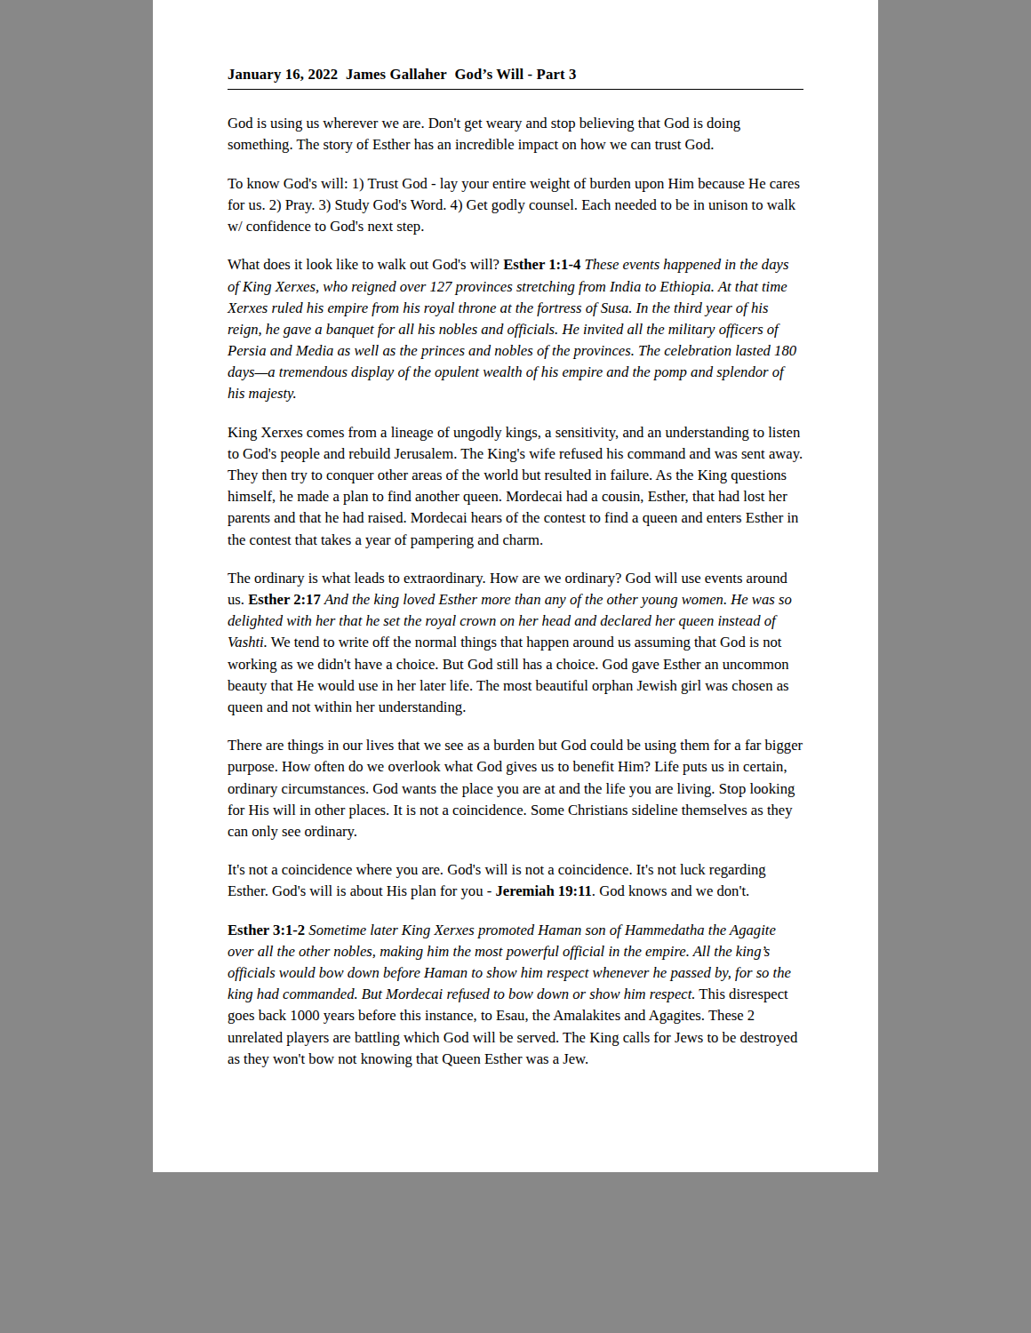January 16, 2022 James Gallaher God’s Will - Part 3
God is using us wherever we are. Don't get weary and stop believing that God is doing something. The story of Esther has an incredible impact on how we can trust God.
To know God's will: 1) Trust God - lay your entire weight of burden upon Him because He cares for us. 2) Pray. 3) Study God's Word. 4) Get godly counsel. Each needed to be in unison to walk w/ confidence to God's next step.
What does it look like to walk out God's will? Esther 1:1-4 These events happened in the days of King Xerxes, who reigned over 127 provinces stretching from India to Ethiopia. At that time Xerxes ruled his empire from his royal throne at the fortress of Susa. In the third year of his reign, he gave a banquet for all his nobles and officials. He invited all the military officers of Persia and Media as well as the princes and nobles of the provinces. The celebration lasted 180 days—a tremendous display of the opulent wealth of his empire and the pomp and splendor of his majesty.
King Xerxes comes from a lineage of ungodly kings, a sensitivity, and an understanding to listen to God's people and rebuild Jerusalem. The King's wife refused his command and was sent away. They then try to conquer other areas of the world but resulted in failure. As the King questions himself, he made a plan to find another queen. Mordecai had a cousin, Esther, that had lost her parents and that he had raised. Mordecai hears of the contest to find a queen and enters Esther in the contest that takes a year of pampering and charm.
The ordinary is what leads to extraordinary. How are we ordinary? God will use events around us. Esther 2:17 And the king loved Esther more than any of the other young women. He was so delighted with her that he set the royal crown on her head and declared her queen instead of Vashti. We tend to write off the normal things that happen around us assuming that God is not working as we didn't have a choice. But God still has a choice. God gave Esther an uncommon beauty that He would use in her later life. The most beautiful orphan Jewish girl was chosen as queen and not within her understanding.
There are things in our lives that we see as a burden but God could be using them for a far bigger purpose. How often do we overlook what God gives us to benefit Him? Life puts us in certain, ordinary circumstances. God wants the place you are at and the life you are living. Stop looking for His will in other places. It is not a coincidence. Some Christians sideline themselves as they can only see ordinary.
It's not a coincidence where you are. God's will is not a coincidence. It's not luck regarding Esther. God's will is about His plan for you - Jeremiah 19:11. God knows and we don't.
Esther 3:1-2 Sometime later King Xerxes promoted Haman son of Hammedatha the Agagite over all the other nobles, making him the most powerful official in the empire. All the king’s officials would bow down before Haman to show him respect whenever he passed by, for so the king had commanded. But Mordecai refused to bow down or show him respect. This disrespect goes back 1000 years before this instance, to Esau, the Amalakites and Agagites. These 2 unrelated players are battling which God will be served. The King calls for Jews to be destroyed as they won't bow not knowing that Queen Esther was a Jew.